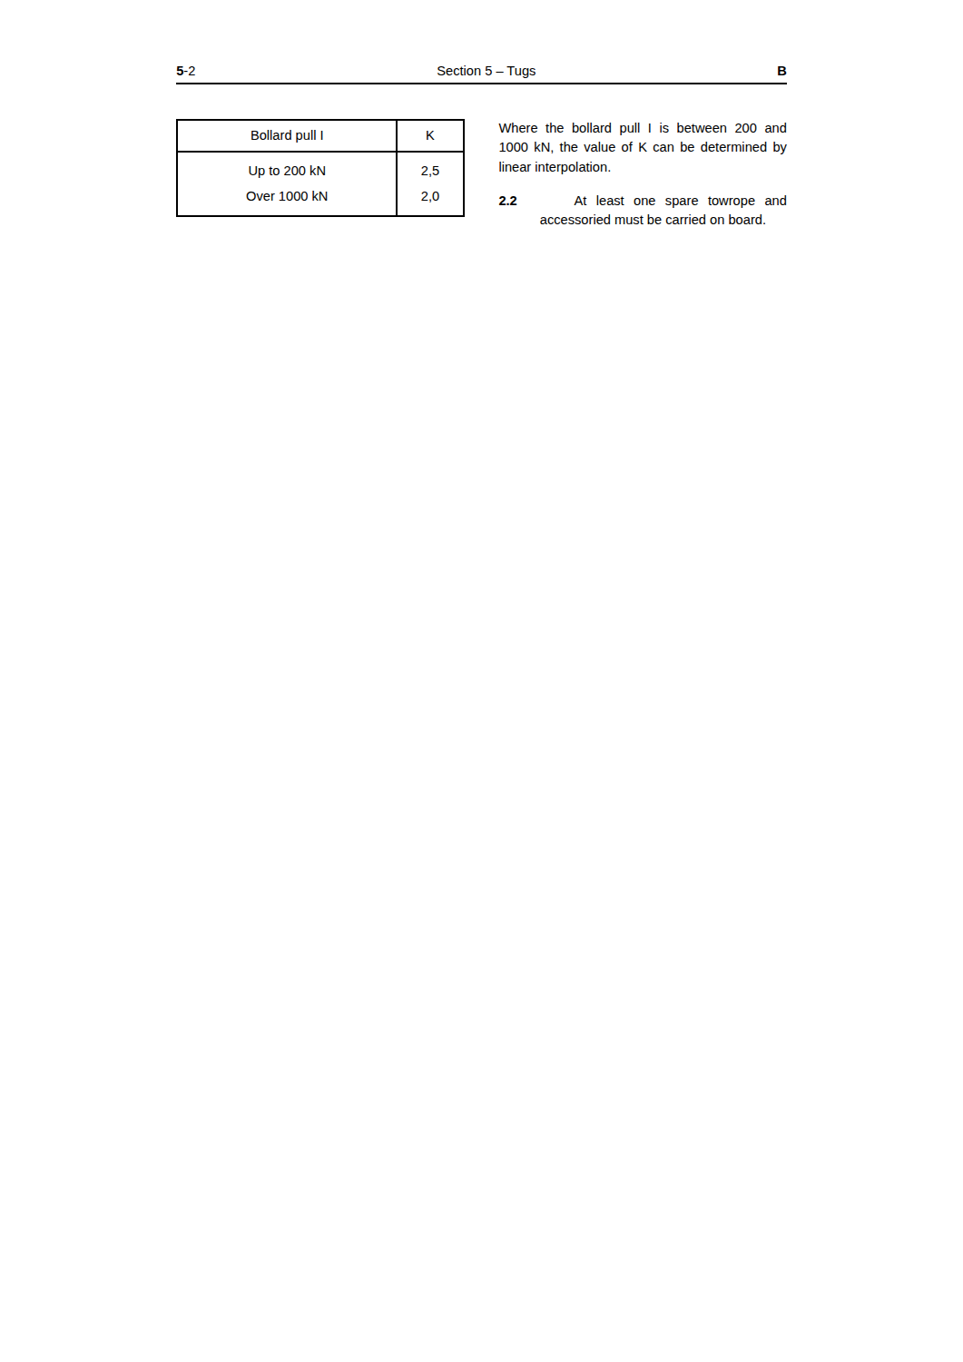5-2
Section 5 – Tugs
B
| Bollard pull I | K |
| --- | --- |
| Up to 200 kN | 2,5 |
| Over 1000 kN | 2,0 |
Where the bollard pull I is between 200 and 1000 kN, the value of K can be determined by linear interpolation.
2.2
At least one spare towrope and accessoried must be carried on board.